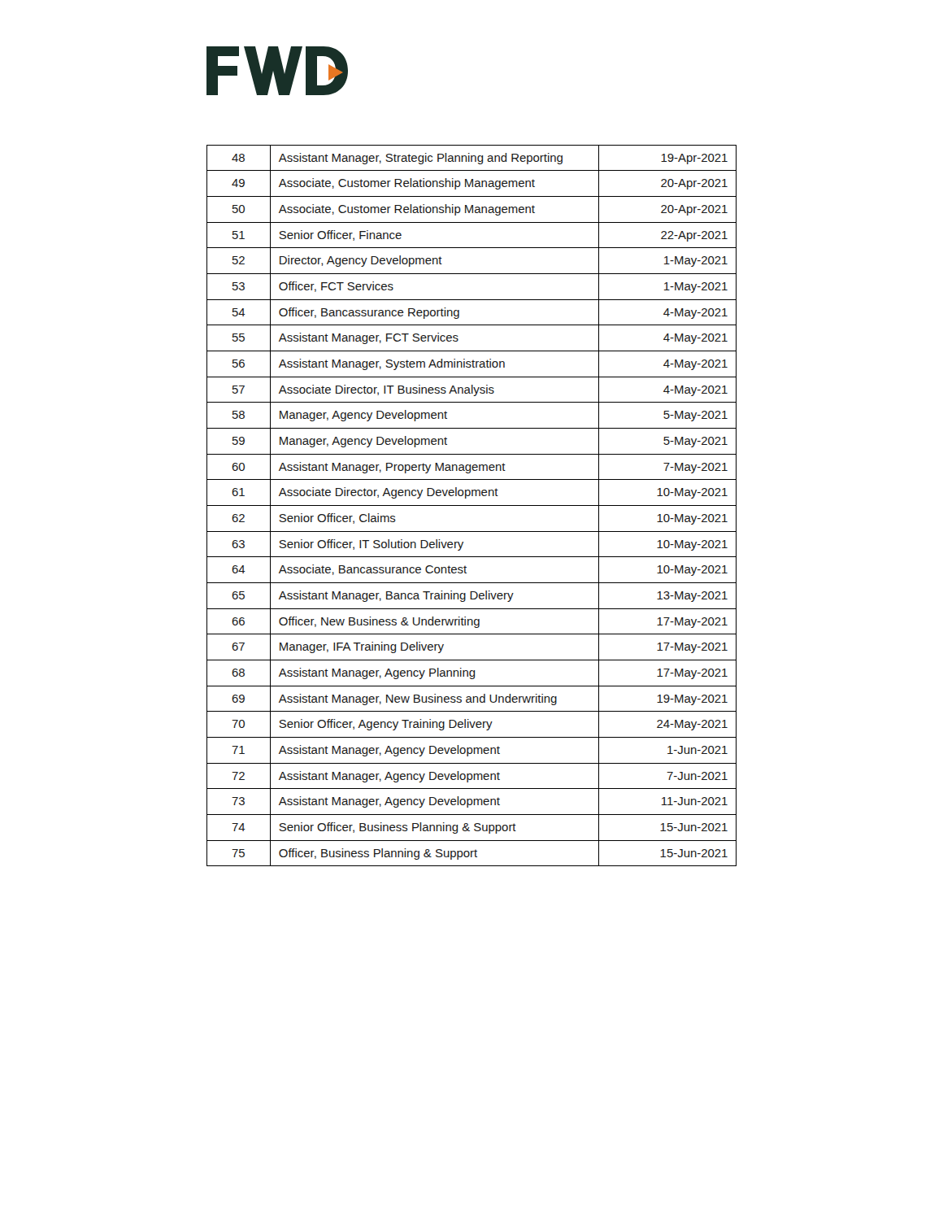| 48 | Assistant Manager, Strategic Planning and Reporting | 19-Apr-2021 |
| 49 | Associate, Customer Relationship Management | 20-Apr-2021 |
| 50 | Associate, Customer Relationship Management | 20-Apr-2021 |
| 51 | Senior Officer, Finance | 22-Apr-2021 |
| 52 | Director, Agency Development | 1-May-2021 |
| 53 | Officer, FCT Services | 1-May-2021 |
| 54 | Officer, Bancassurance Reporting | 4-May-2021 |
| 55 | Assistant Manager, FCT Services | 4-May-2021 |
| 56 | Assistant Manager, System Administration | 4-May-2021 |
| 57 | Associate Director, IT Business Analysis | 4-May-2021 |
| 58 | Manager, Agency Development | 5-May-2021 |
| 59 | Manager, Agency Development | 5-May-2021 |
| 60 | Assistant Manager, Property Management | 7-May-2021 |
| 61 | Associate Director, Agency Development | 10-May-2021 |
| 62 | Senior Officer, Claims | 10-May-2021 |
| 63 | Senior Officer, IT Solution Delivery | 10-May-2021 |
| 64 | Associate, Bancassurance Contest | 10-May-2021 |
| 65 | Assistant Manager, Banca Training Delivery | 13-May-2021 |
| 66 | Officer, New Business & Underwriting | 17-May-2021 |
| 67 | Manager, IFA Training Delivery | 17-May-2021 |
| 68 | Assistant Manager, Agency Planning | 17-May-2021 |
| 69 | Assistant Manager, New Business and Underwriting | 19-May-2021 |
| 70 | Senior Officer, Agency Training Delivery | 24-May-2021 |
| 71 | Assistant Manager, Agency Development | 1-Jun-2021 |
| 72 | Assistant Manager, Agency Development | 7-Jun-2021 |
| 73 | Assistant Manager, Agency Development | 11-Jun-2021 |
| 74 | Senior Officer, Business Planning & Support | 15-Jun-2021 |
| 75 | Officer, Business Planning & Support | 15-Jun-2021 |